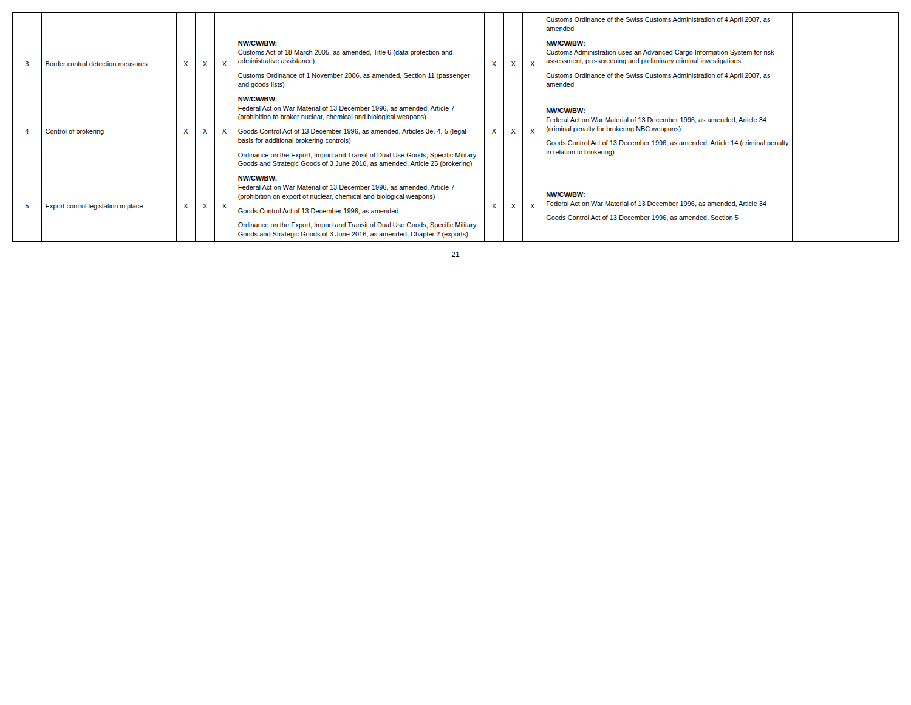| | | | | | | | | | Customs Ordinance of the Swiss Customs Administration of 4 April 2007, as amended | |
| 3 | Border control detection measures | X | X | X | NW/CW/BW: Customs Act of 18 March 2005, as amended, Title 6 (data protection and administrative assistance) Customs Ordinance of 1 November 2006, as amended, Section 11 (passenger and goods lists) | X | X | X | NW/CW/BW: Customs Administration uses an Advanced Cargo Information System for risk assessment, pre-screening and preliminary criminal investigations Customs Ordinance of the Swiss Customs Administration of 4 April 2007, as amended | |
| 4 | Control of brokering | X | X | X | NW/CW/BW: Federal Act on War Material of 13 December 1996, as amended, Article 7 (prohibition to broker nuclear, chemical and biological weapons) Goods Control Act of 13 December 1996, as amended, Articles 3e, 4, 5 (legal basis for additional brokering controls) Ordinance on the Export, Import and Transit of Dual Use Goods, Specific Military Goods and Strategic Goods of 3 June 2016, as amended, Article 25 (brokering) | X | X | X | NW/CW/BW: Federal Act on War Material of 13 December 1996, as amended, Article 34 (criminal penalty for brokering NBC weapons) Goods Control Act of 13 December 1996, as amended, Article 14 (criminal penalty in relation to brokering) | |
| 5 | Export control legislation in place | X | X | X | NW/CW/BW: Federal Act on War Material of 13 December 1996, as amended, Article 7 (prohibition on export of nuclear, chemical and biological weapons) Goods Control Act of 13 December 1996, as amended Ordinance on the Export, Import and Transit of Dual Use Goods, Specific Military Goods and Strategic Goods of 3 June 2016, as amended, Chapter 2 (exports) | X | X | X | NW/CW/BW: Federal Act on War Material of 13 December 1996, as amended, Article 34 Goods Control Act of 13 December 1996, as amended, Section 5 | |
21